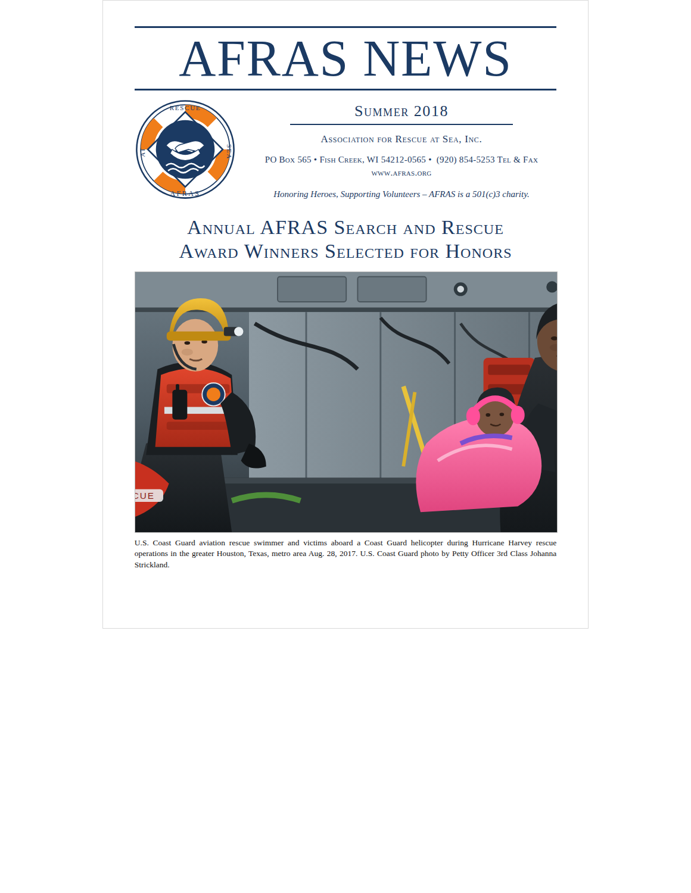AFRAS NEWS
RESCUE AFRAS AT SEA
Summer 2018
Association for Rescue at Sea, Inc.
PO Box 565 • Fish Creek, WI 54212-0565 • (920) 854-5253 Tel & Fax
www.afras.org
Honoring Heroes, Supporting Volunteers – AFRAS is a 501(c)3 charity.
Annual AFRAS Search and Rescue
Award Winners Selected for Honors
RESCUE
U.S. Coast Guard aviation rescue swimmer and victims aboard a Coast Guard helicopter during Hurricane Harvey rescue operations in the greater Houston, Texas, metro area Aug. 28, 2017. U.S. Coast Guard photo by Petty Officer 3rd Class Johanna Strickland.